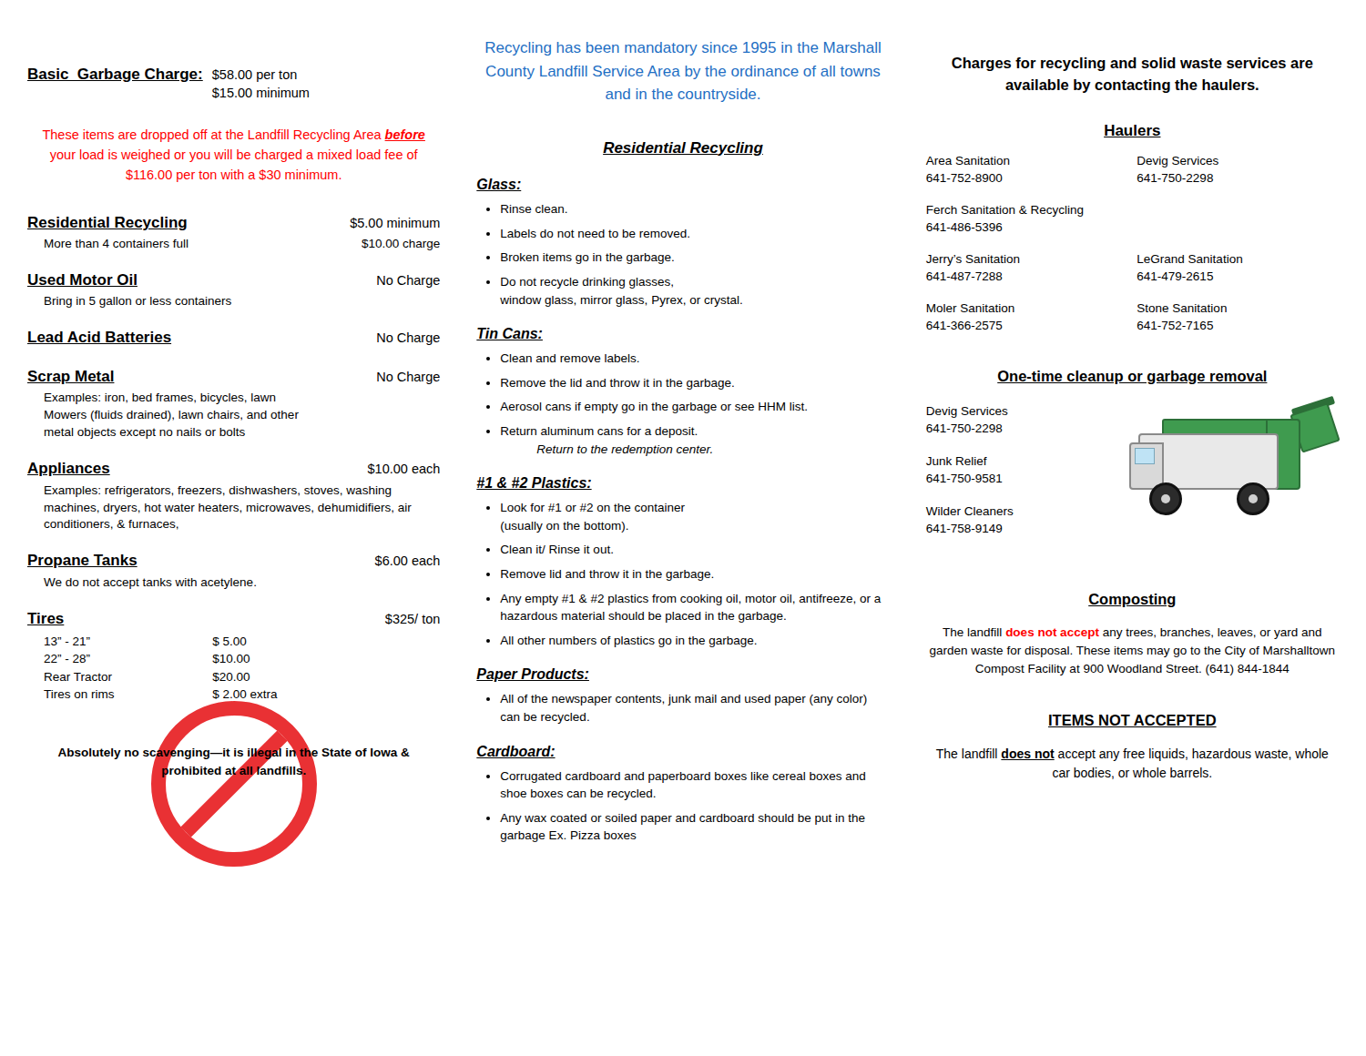Basic Garbage Charge: $58.00 per ton
$15.00 minimum
These items are dropped off at the Landfill Recycling Area before your load is weighed or you will be charged a mixed load fee of $116.00 per ton with a $30 minimum.
Residential Recycling $5.00 minimum
More than 4 containers full $10.00 charge
Used Motor Oil No Charge
Bring in 5 gallon or less containers
Lead Acid Batteries No Charge
Scrap Metal No Charge
Examples: iron, bed frames, bicycles, lawn
Mowers (fluids drained), lawn chairs, and other
metal objects except no nails or bolts
Appliances $10.00 each
Examples: refrigerators, freezers, dishwashers, stoves, washing machines, dryers, hot water heaters, microwaves, dehumidifiers, air conditioners, & furnaces,
Propane Tanks $6.00 each
We do not accept tanks with acetylene.
Tires $325/ ton
| 13” - 21” | $ 5.00 |
| 22” - 28” | $10.00 |
| Rear Tractor | $20.00 |
| Tires on rims | $ 2.00 extra |
Absolutely no scavenging—it is illegal in the State of Iowa &
prohibited at all landfills.
Recycling has been mandatory since 1995 in the Marshall County Landfill Service Area by the ordinance of all towns and in the countryside.
Residential Recycling
Glass:
Rinse clean.
Labels do not need to be removed.
Broken items go in the garbage.
Do not recycle drinking glasses,
window glass, mirror glass, Pyrex, or crystal.
Tin Cans:
Clean and remove labels.
Remove the lid and throw it in the garbage.
Aerosol cans if empty go in the garbage or see HHM list.
Return aluminum cans for a deposit. Return to the redemption center.
#1 & #2 Plastics:
Look for #1 or #2 on the container
(usually on the bottom).
Clean it/ Rinse it out.
Remove lid and throw it in the garbage.
Any empty #1 & #2 plastics from cooking oil, motor oil, antifreeze, or a hazardous material should be placed in the garbage.
All other numbers of plastics go in the garbage.
Paper Products:
All of the newspaper contents, junk mail and used paper (any color) can be recycled.
Cardboard:
Corrugated cardboard and paperboard boxes like cereal boxes and shoe boxes can be recycled.
Any wax coated or soiled paper and cardboard should be put in the garbage Ex. Pizza boxes
Charges for recycling and solid waste services are available by contacting the haulers.
Haulers
Area Sanitation 641-752-8900
Devig Services 641-750-2298
Ferch Sanitation & Recycling 641-486-5396
Jerry’s Sanitation 641-487-7288
LeGrand Sanitation 641-479-2615
Moler Sanitation 641-366-2575
Stone Sanitation 641-752-7165
One-time cleanup or garbage removal
Devig Services
641-750-2298
Junk Relief
641-750-9581
Wilder Cleaners
641-758-9149
Composting
The landfill does not accept any trees, branches, leaves, or yard and garden waste for disposal. These items may go to the City of Marshalltown Compost Facility at 900 Woodland Street. (641) 844-1844
ITEMS NOT ACCEPTED
The landfill does not accept any free liquids, hazardous waste, whole car bodies, or whole barrels.